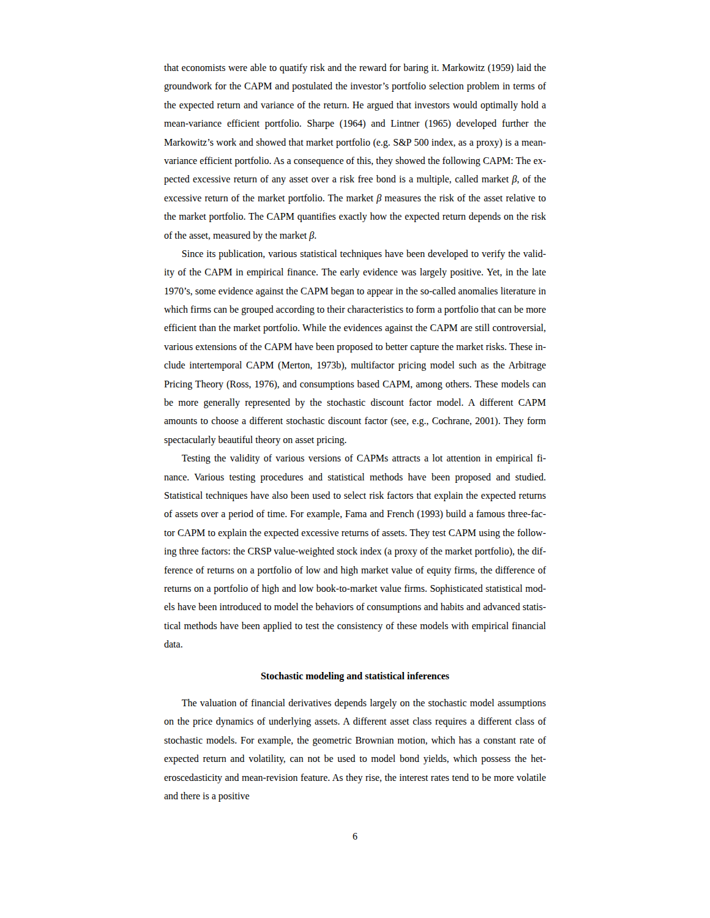that economists were able to quatify risk and the reward for baring it. Markowitz (1959) laid the groundwork for the CAPM and postulated the investor’s portfolio selection problem in terms of the expected return and variance of the return. He argued that investors would optimally hold a mean-variance efficient portfolio. Sharpe (1964) and Lintner (1965) developed further the Markowitz’s work and showed that market portfolio (e.g. S&P 500 index, as a proxy) is a mean-variance efficient portfolio. As a consequence of this, they showed the following CAPM: The expected excessive return of any asset over a risk free bond is a multiple, called market β, of the excessive return of the market portfolio. The market β measures the risk of the asset relative to the market portfolio. The CAPM quantifies exactly how the expected return depends on the risk of the asset, measured by the market β.
Since its publication, various statistical techniques have been developed to verify the validity of the CAPM in empirical finance. The early evidence was largely positive. Yet, in the late 1970’s, some evidence against the CAPM began to appear in the so-called anomalies literature in which firms can be grouped according to their characteristics to form a portfolio that can be more efficient than the market portfolio. While the evidences against the CAPM are still controversial, various extensions of the CAPM have been proposed to better capture the market risks. These include intertemporal CAPM (Merton, 1973b), multifactor pricing model such as the Arbitrage Pricing Theory (Ross, 1976), and consumptions based CAPM, among others. These models can be more generally represented by the stochastic discount factor model. A different CAPM amounts to choose a different stochastic discount factor (see, e.g., Cochrane, 2001). They form spectacularly beautiful theory on asset pricing.
Testing the validity of various versions of CAPMs attracts a lot attention in empirical finance. Various testing procedures and statistical methods have been proposed and studied. Statistical techniques have also been used to select risk factors that explain the expected returns of assets over a period of time. For example, Fama and French (1993) build a famous three-factor CAPM to explain the expected excessive returns of assets. They test CAPM using the following three factors: the CRSP value-weighted stock index (a proxy of the market portfolio), the difference of returns on a portfolio of low and high market value of equity firms, the difference of returns on a portfolio of high and low book-to-market value firms. Sophisticated statistical models have been introduced to model the behaviors of consumptions and habits and advanced statistical methods have been applied to test the consistency of these models with empirical financial data.
Stochastic modeling and statistical inferences
The valuation of financial derivatives depends largely on the stochastic model assumptions on the price dynamics of underlying assets. A different asset class requires a different class of stochastic models. For example, the geometric Brownian motion, which has a constant rate of expected return and volatility, can not be used to model bond yields, which possess the heteroscedasticity and mean-revision feature. As they rise, the interest rates tend to be more volatile and there is a positive
6